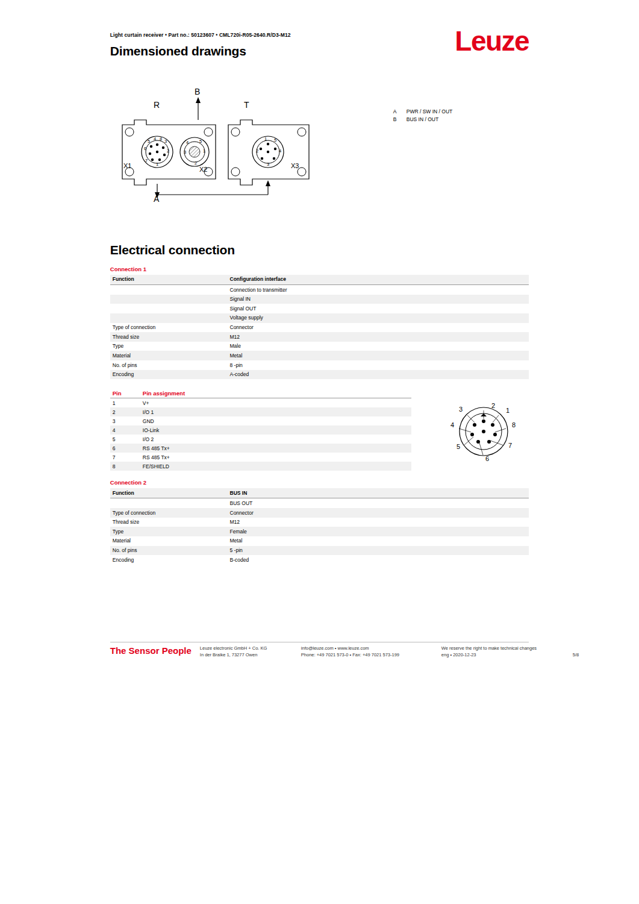Light curtain receiver • Part no.: 50123607 • CML720i-R05-2640.R/D3-M12
Leuze
Dimensioned drawings
R B T 5 4 8 3 6 2 7 1 X1 4 5 3 1 2 X2 1 5 2 4 3 X3 A
APWR / SW IN / OUT
BBUS IN / OUT
Electrical connection
Connection 1
| Function | Configuration interface |
| | Connection to transmitter |
| | Signal IN |
| | Signal OUT |
| | Voltage supply |
| Type of connection | Connector |
| Thread size | M12 |
| Type | Male |
| Material | Metal |
| No. of pins | 8 -pin |
| Encoding | A-coded |
| Pin | Pin assignment |
| --- | --- |
| 1 | V+ |
| 2 | I/O 1 |
| 3 | GND |
| 4 | IO-Link |
| 5 | I/O 2 |
| 6 | RS 485 Tx+ |
| 7 | RS 485 Tx+ |
| 8 | FE/SHIELD |
2 1 8 7 6 5 4 3
Connection 2
| Function | BUS IN |
| | BUS OUT |
| Type of connection | Connector |
| Thread size | M12 |
| Type | Female |
| Material | Metal |
| No. of pins | 5 -pin |
| Encoding | B-coded |
The Sensor People
Leuze electronic GmbH + Co. KG
In der Braike 1, 73277 Owen
info@leuze.com • www.leuze.com
Phone: +49 7021 573-0 • Fax: +49 7021 573-199
We reserve the right to make technical changes
eng • 2020-12-23
5/8